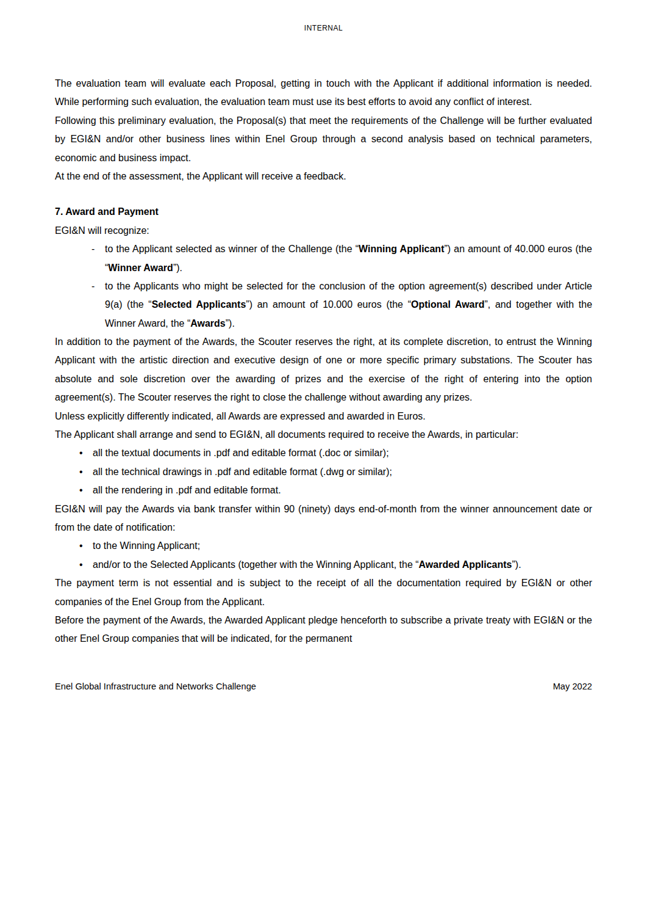INTERNAL
The evaluation team will evaluate each Proposal, getting in touch with the Applicant if additional information is needed. While performing such evaluation, the evaluation team must use its best efforts to avoid any conflict of interest.
Following this preliminary evaluation, the Proposal(s) that meet the requirements of the Challenge will be further evaluated by EGI&N and/or other business lines within Enel Group through a second analysis based on technical parameters, economic and business impact.
At the end of the assessment, the Applicant will receive a feedback.
7. Award and Payment
EGI&N will recognize:
to the Applicant selected as winner of the Challenge (the “Winning Applicant”) an amount of 40.000 euros (the “Winner Award”).
to the Applicants who might be selected for the conclusion of the option agreement(s) described under Article 9(a) (the “Selected Applicants”) an amount of 10.000 euros (the “Optional Award”, and together with the Winner Award, the “Awards”).
In addition to the payment of the Awards, the Scouter reserves the right, at its complete discretion, to entrust the Winning Applicant with the artistic direction and executive design of one or more specific primary substations. The Scouter has absolute and sole discretion over the awarding of prizes and the exercise of the right of entering into the option agreement(s). The Scouter reserves the right to close the challenge without awarding any prizes.
Unless explicitly differently indicated, all Awards are expressed and awarded in Euros.
The Applicant shall arrange and send to EGI&N, all documents required to receive the Awards, in particular:
all the textual documents in .pdf and editable format (.doc or similar);
all the technical drawings in .pdf and editable format (.dwg or similar);
all the rendering in .pdf and editable format.
EGI&N will pay the Awards via bank transfer within 90 (ninety) days end-of-month from the winner announcement date or from the date of notification:
to the Winning Applicant;
and/or to the Selected Applicants (together with the Winning Applicant, the “Awarded Applicants”).
The payment term is not essential and is subject to the receipt of all the documentation required by EGI&N or other companies of the Enel Group from the Applicant.
Before the payment of the Awards, the Awarded Applicant pledge henceforth to subscribe a private treaty with EGI&N or the other Enel Group companies that will be indicated, for the permanent
Enel Global Infrastructure and Networks Challenge May 2022